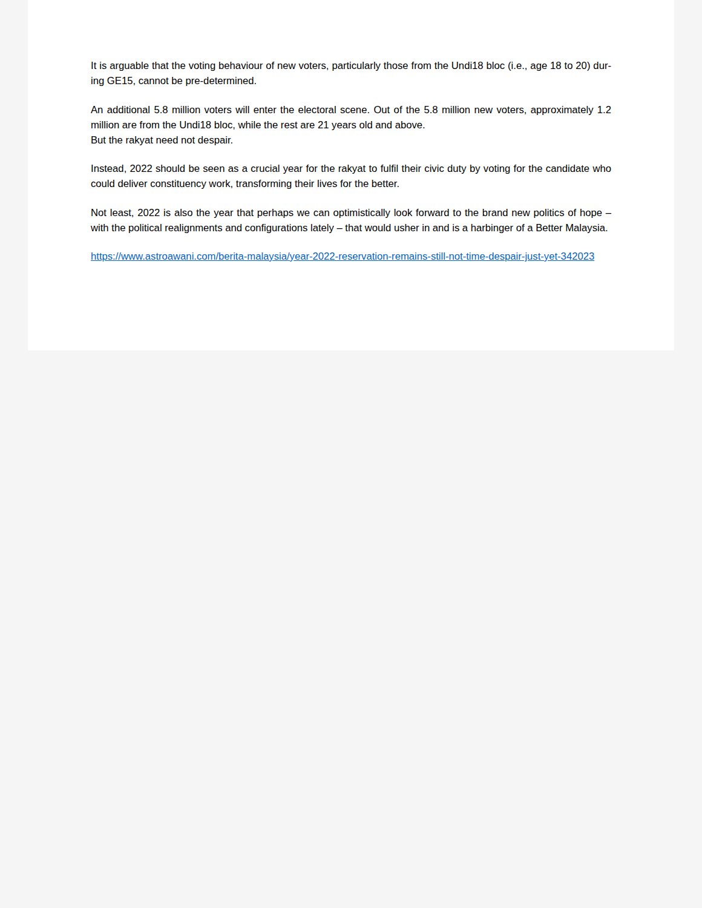It is arguable that the voting behaviour of new voters, particularly those from the Undi18 bloc (i.e., age 18 to 20) during GE15, cannot be pre-determined.
An additional 5.8 million voters will enter the electoral scene. Out of the 5.8 million new voters, approximately 1.2 million are from the Undi18 bloc, while the rest are 21 years old and above.
But the rakyat need not despair.
Instead, 2022 should be seen as a crucial year for the rakyat to fulfil their civic duty by voting for the candidate who could deliver constituency work, transforming their lives for the better.
Not least, 2022 is also the year that perhaps we can optimistically look forward to the brand new politics of hope – with the political realignments and configurations lately – that would usher in and is a harbinger of a Better Malaysia.
https://www.astroawani.com/berita-malaysia/year-2022-reservation-remains-still-not-time-despair-just-yet-342023